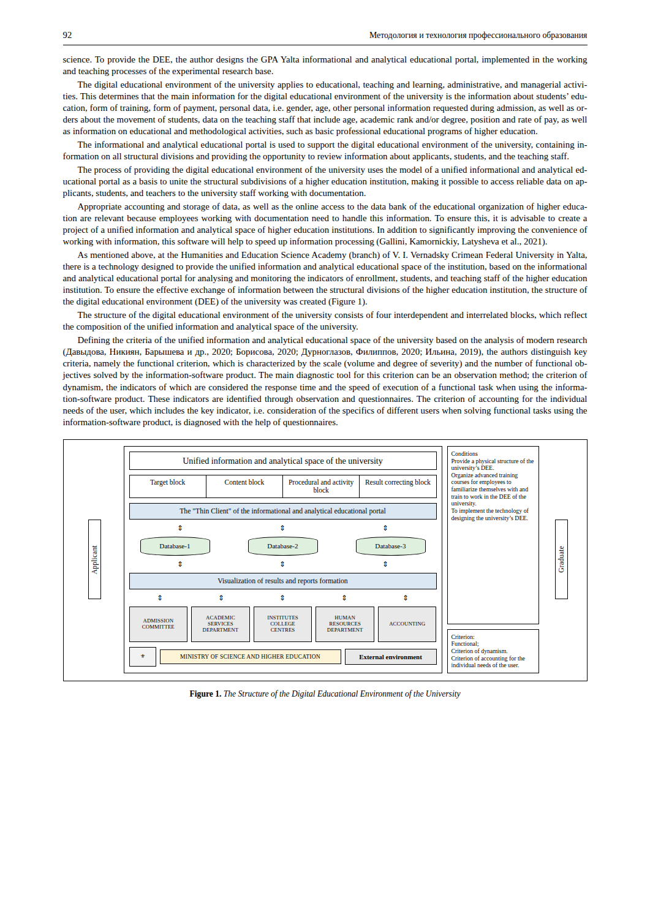92
Методология и технология профессионального образования
science. To provide the DEE, the author designs the GPA Yalta informational and analytical educational portal, implemented in the working and teaching processes of the experimental research base.
The digital educational environment of the university applies to educational, teaching and learning, administrative, and managerial activities. This determines that the main information for the digital educational environment of the university is the information about students’ education, form of training, form of payment, personal data, i.e. gender, age, other personal information requested during admission, as well as orders about the movement of students, data on the teaching staff that include age, academic rank and/or degree, position and rate of pay, as well as information on educational and methodological activities, such as basic professional educational programs of higher education.
The informational and analytical educational portal is used to support the digital educational environment of the university, containing information on all structural divisions and providing the opportunity to review information about applicants, students, and the teaching staff.
The process of providing the digital educational environment of the university uses the model of a unified informational and analytical educational portal as a basis to unite the structural subdivisions of a higher education institution, making it possible to access reliable data on applicants, students, and teachers to the university staff working with documentation.
Appropriate accounting and storage of data, as well as the online access to the data bank of the educational organization of higher education are relevant because employees working with documentation need to handle this information. To ensure this, it is advisable to create a project of a unified information and analytical space of higher education institutions. In addition to significantly improving the convenience of working with information, this software will help to speed up information processing (Gallini, Kamornickiy, Latysheva et al., 2021).
As mentioned above, at the Humanities and Education Science Academy (branch) of V. I. Vernadsky Crimean Federal University in Yalta, there is a technology designed to provide the unified information and analytical educational space of the institution, based on the informational and analytical educational portal for analysing and monitoring the indicators of enrollment, students, and teaching staff of the higher education institution. To ensure the effective exchange of information between the structural divisions of the higher education institution, the structure of the digital educational environment (DEE) of the university was created (Figure 1).
The structure of the digital educational environment of the university consists of four interdependent and interrelated blocks, which reflect the composition of the unified information and analytical space of the university.
Defining the criteria of the unified information and analytical educational space of the university based on the analysis of modern research (Давыдова, Никиян, Барышева и др., 2020; Борисова, 2020; Дурноглазов, Филиппов, 2020; Ильина, 2019), the authors distinguish key criteria, namely the functional criterion, which is characterized by the scale (volume and degree of severity) and the number of functional objectives solved by the information-software product. The main diagnostic tool for this criterion can be an observation method; the criterion of dynamism, the indicators of which are considered the response time and the speed of execution of a functional task when using the information-software product. These indicators are identified through observation and questionnaires. The criterion of accounting for the individual needs of the user, which includes the key indicator, i.e. consideration of the specifics of different users when solving functional tasks using the information-software product, is diagnosed with the help of questionnaires.
Applicant
Unified information and analytical space of the university
Target block
Content block
Procedural and activity block
Result correcting block
The "Thin Client" of the informational and analytical educational portal
⇕⇕⇕
Database-1
Database-2
Database-3
⇕⇕⇕
Visualization of results and reports formation
⇕⇕⇕⇕⇕
ADMISSION
COMMITTEE
ACADEMIC
SERVICES
DEPARTMENT
INSTITUTES
COLLEGE
CENTRES
HUMAN
RESOURCES
DEPARTMENT
ACCOUNTING
⚜
MINISTRY OF SCIENCE AND HIGHER EDUCATION
External environment
Conditions
Provide a physical structure of the university’s DEE.
Organize advanced training courses for employees to familiarize themselves with and train to work in the DEE of the university.
To implement the technology of designing the university’s DEE.
Criterion:
Functional;
Criterion of dynamism.
Criterion of accounting for the individual needs of the user.
Graduate
Figure 1. The Structure of the Digital Educational Environment of the University